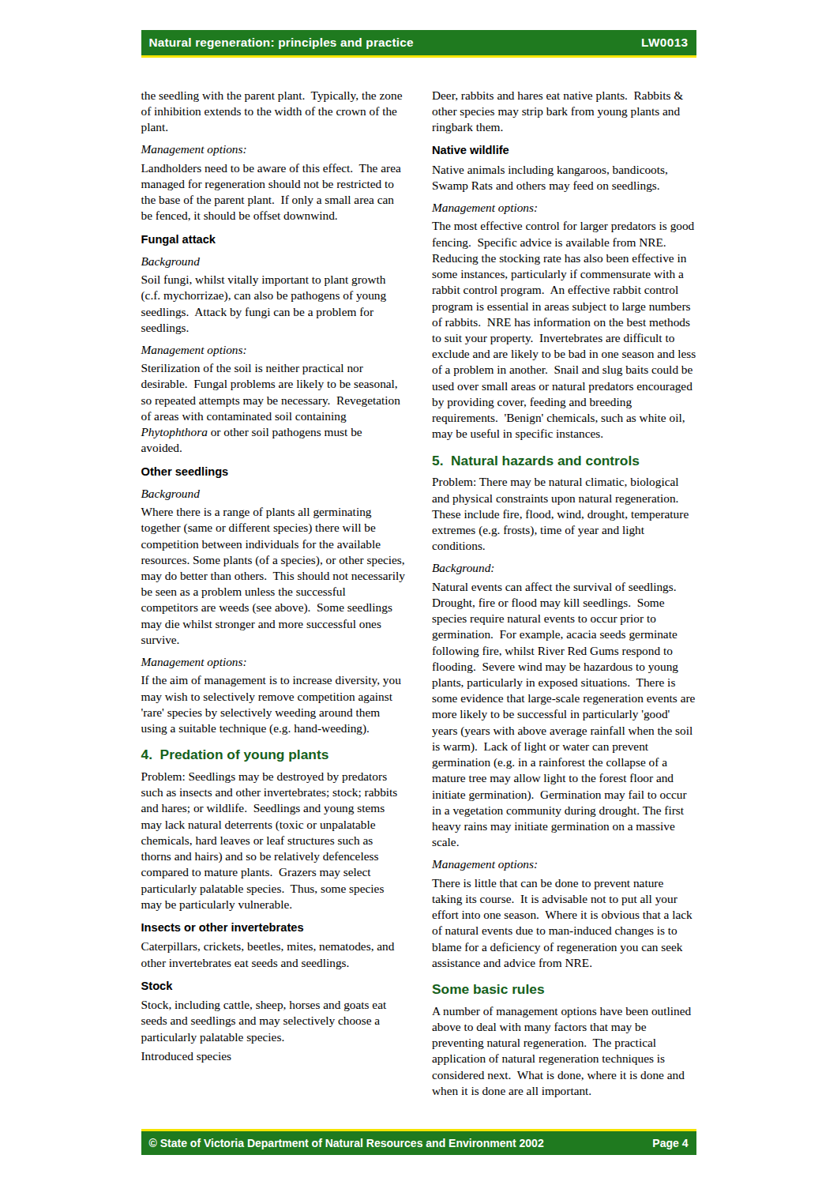Natural regeneration: principles and practice LW0013
the seedling with the parent plant. Typically, the zone of inhibition extends to the width of the crown of the plant.
Management options:
Landholders need to be aware of this effect. The area managed for regeneration should not be restricted to the base of the parent plant. If only a small area can be fenced, it should be offset downwind.
Fungal attack
Background
Soil fungi, whilst vitally important to plant growth (c.f. mychorrizae), can also be pathogens of young seedlings. Attack by fungi can be a problem for seedlings.
Management options:
Sterilization of the soil is neither practical nor desirable. Fungal problems are likely to be seasonal, so repeated attempts may be necessary. Revegetation of areas with contaminated soil containing Phytophthora or other soil pathogens must be avoided.
Other seedlings
Background
Where there is a range of plants all germinating together (same or different species) there will be competition between individuals for the available resources. Some plants (of a species), or other species, may do better than others. This should not necessarily be seen as a problem unless the successful competitors are weeds (see above). Some seedlings may die whilst stronger and more successful ones survive.
Management options:
If the aim of management is to increase diversity, you may wish to selectively remove competition against 'rare' species by selectively weeding around them using a suitable technique (e.g. hand-weeding).
4. Predation of young plants
Problem: Seedlings may be destroyed by predators such as insects and other invertebrates; stock; rabbits and hares; or wildlife. Seedlings and young stems may lack natural deterrents (toxic or unpalatable chemicals, hard leaves or leaf structures such as thorns and hairs) and so be relatively defenceless compared to mature plants. Grazers may select particularly palatable species. Thus, some species may be particularly vulnerable.
Insects or other invertebrates
Caterpillars, crickets, beetles, mites, nematodes, and other invertebrates eat seeds and seedlings.
Stock
Stock, including cattle, sheep, horses and goats eat seeds and seedlings and may selectively choose a particularly palatable species.
Introduced species
Deer, rabbits and hares eat native plants. Rabbits & other species may strip bark from young plants and ringbark them.
Native wildlife
Native animals including kangaroos, bandicoots, Swamp Rats and others may feed on seedlings.
Management options:
The most effective control for larger predators is good fencing. Specific advice is available from NRE. Reducing the stocking rate has also been effective in some instances, particularly if commensurate with a rabbit control program. An effective rabbit control program is essential in areas subject to large numbers of rabbits. NRE has information on the best methods to suit your property. Invertebrates are difficult to exclude and are likely to be bad in one season and less of a problem in another. Snail and slug baits could be used over small areas or natural predators encouraged by providing cover, feeding and breeding requirements. 'Benign' chemicals, such as white oil, may be useful in specific instances.
5. Natural hazards and controls
Problem: There may be natural climatic, biological and physical constraints upon natural regeneration. These include fire, flood, wind, drought, temperature extremes (e.g. frosts), time of year and light conditions.
Background:
Natural events can affect the survival of seedlings. Drought, fire or flood may kill seedlings. Some species require natural events to occur prior to germination. For example, acacia seeds germinate following fire, whilst River Red Gums respond to flooding. Severe wind may be hazardous to young plants, particularly in exposed situations. There is some evidence that large-scale regeneration events are more likely to be successful in particularly 'good' years (years with above average rainfall when the soil is warm). Lack of light or water can prevent germination (e.g. in a rainforest the collapse of a mature tree may allow light to the forest floor and initiate germination). Germination may fail to occur in a vegetation community during drought. The first heavy rains may initiate germination on a massive scale.
Management options:
There is little that can be done to prevent nature taking its course. It is advisable not to put all your effort into one season. Where it is obvious that a lack of natural events due to man-induced changes is to blame for a deficiency of regeneration you can seek assistance and advice from NRE.
Some basic rules
A number of management options have been outlined above to deal with many factors that may be preventing natural regeneration. The practical application of natural regeneration techniques is considered next. What is done, where it is done and when it is done are all important.
© State of Victoria Department of Natural Resources and Environment 2002 Page 4